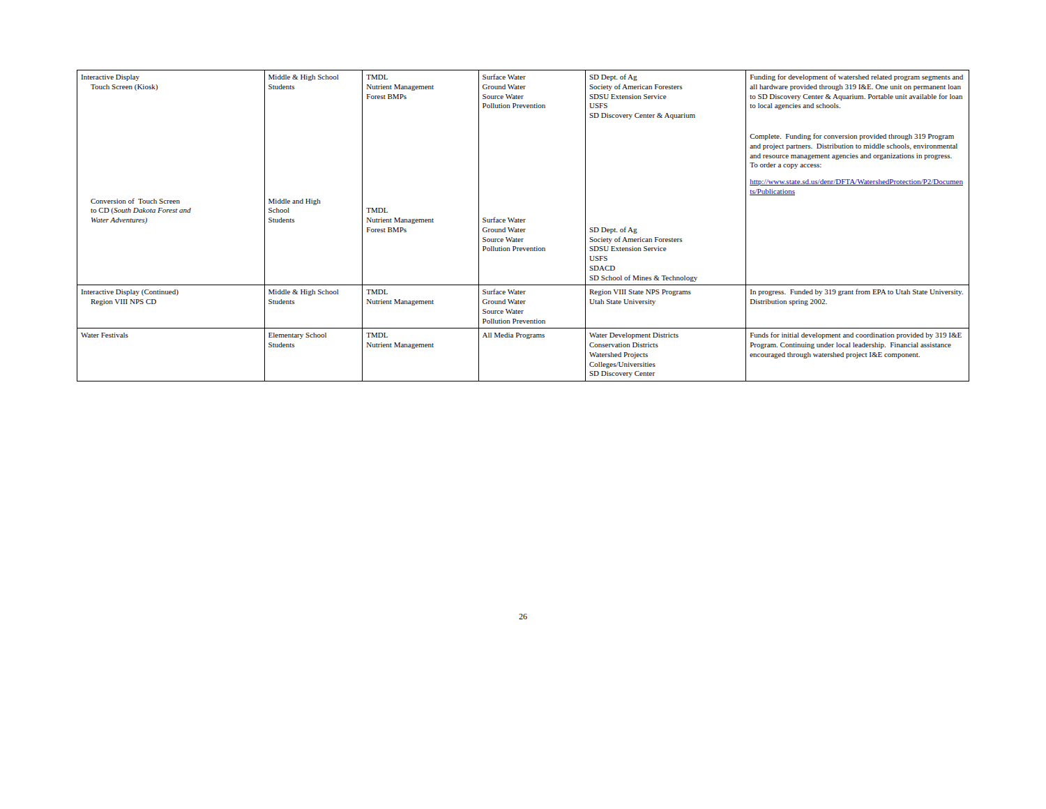| Interactive Display Touch Screen (Kiosk) Conversion of Touch Screen to CD ( South Dakota Forest and Water Adventures) | Middle & High School Students Middle and High School Students | TMDL Nutrient Management Forest BMPs TMDL Nutrient Management Forest BMPs | Surface Water Ground Water Source Water Pollution Prevention Surface Water Ground Water Source Water Pollution Prevention | SD Dept. of Ag Society of American Foresters SDSU Extension Service USFS SD Discovery Center & Aquarium SD Dept. of Ag Society of American Foresters SDSU Extension Service USFS SDACD SD School of Mines & Technology | Funding for development of watershed related program segments and all hardware provided through 319 I&E. One unit on permanent loan to SD Discovery Center & Aquarium. Portable unit available for loan to local agencies and schools. Complete. Funding for conversion provided through 319 Program and project partners. Distribution to middle schools, environmental and resource management agencies and organizations in progress. To order a copy access: http://www.state.sd.us/denr/DFTA/WatershedProtection/P2/Documents/Publications |
| Interactive Display (Continued) Region VIII NPS CD | Middle & High School Students | TMDL Nutrient Management | Surface Water Ground Water Source Water Pollution Prevention | Region VIII State NPS Programs Utah State University | In progress. Funded by 319 grant from EPA to Utah State University. Distribution spring 2002. |
| Water Festivals | Elementary School Students | TMDL Nutrient Management | All Media Programs | Water Development Districts Conservation Districts Watershed Projects Colleges/Universities SD Discovery Center | Funds for initial development and coordination provided by 319 I&E Program. Continuing under local leadership. Financial assistance encouraged through watershed project I&E component. |
26